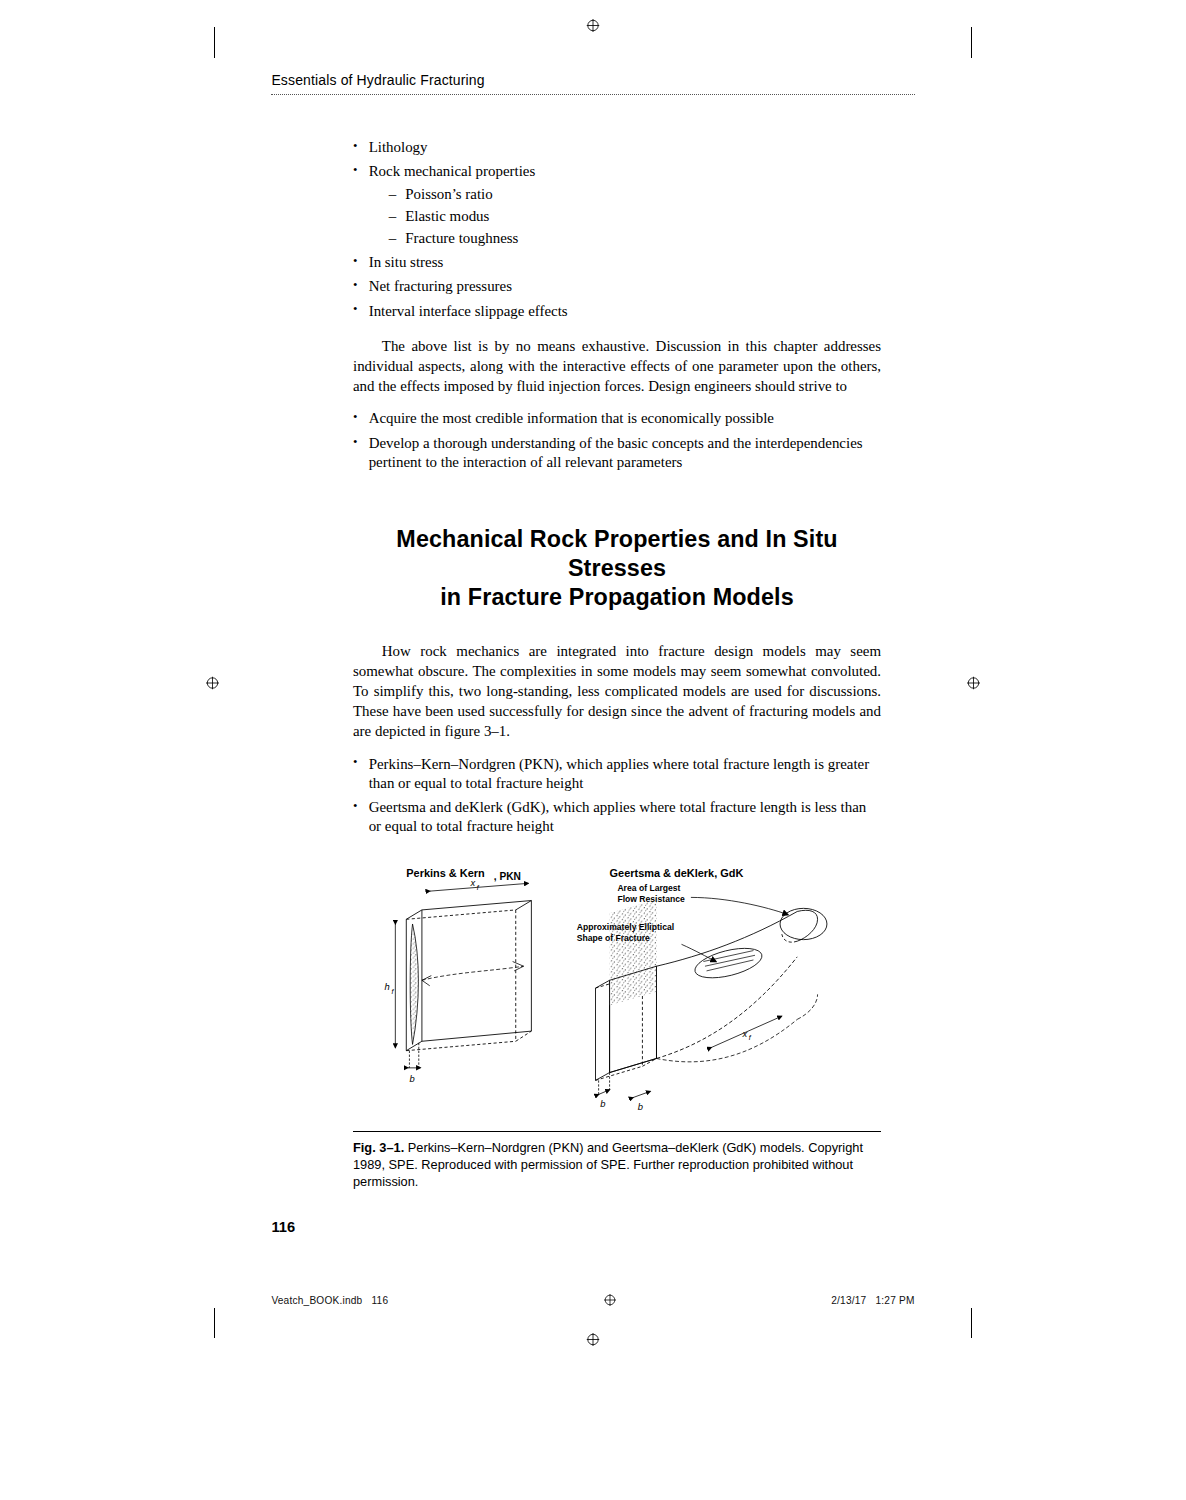Essentials of Hydraulic Fracturing
Lithology
Rock mechanical properties
Poisson’s ratio
Elastic modus
Fracture toughness
In situ stress
Net fracturing pressures
Interval interface slippage effects
The above list is by no means exhaustive. Discussion in this chapter addresses individual aspects, along with the interactive effects of one parameter upon the others, and the effects imposed by fluid injection forces. Design engineers should strive to
Acquire the most credible information that is economically possible
Develop a thorough understanding of the basic concepts and the interdependencies pertinent to the interaction of all relevant parameters
Mechanical Rock Properties and In Situ Stresses
in Fracture Propagation Models
How rock mechanics are integrated into fracture design models may seem somewhat obscure. The complexities in some models may seem somewhat convoluted. To simplify this, two long-standing, less complicated models are used for discussions. These have been used successfully for design since the advent of fracturing models and are depicted in figure 3–1.
Perkins–Kern–Nordgren (PKN), which applies where total fracture length is greater than or equal to total fracture height
Geertsma and deKlerk (GdK), which applies where total fracture length is less than or equal to total fracture height
Perkins & Kern , PKN Geertsma & deKlerk, GdK x f h f b Area of Largest Flow Resistance Approximately Elliptical Shape of Fracture x f b b
Fig. 3–1. Perkins–Kern–Nordgren (PKN) and Geertsma–deKlerk (GdK) models. Copyright 1989, SPE. Reproduced with permission of SPE. Further reproduction prohibited without permission.
116
Veatch_BOOK.indb 116
2/13/17 1:27 PM